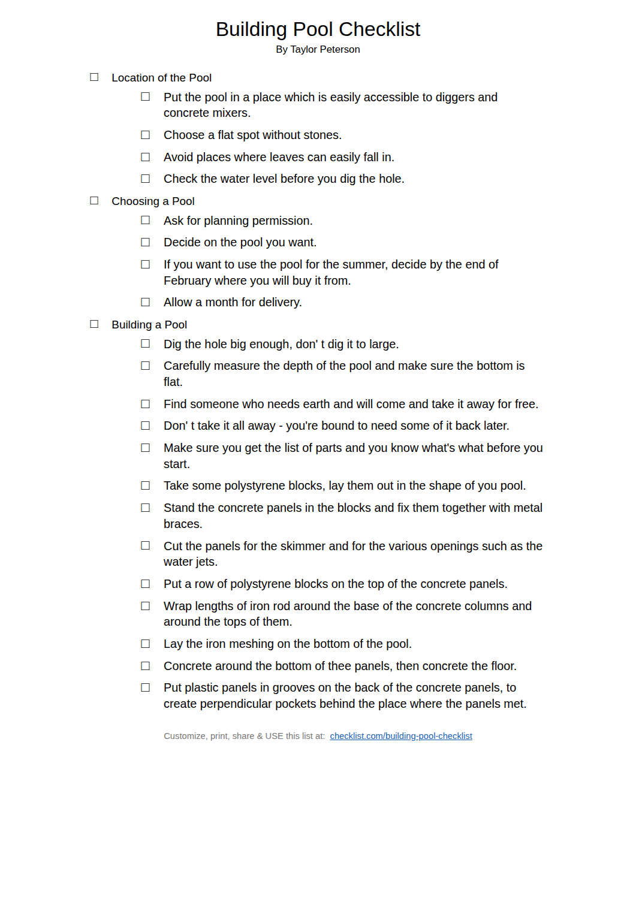Building Pool Checklist
By Taylor Peterson
Location of the Pool
Put the pool in a place which is easily accessible to diggers and concrete mixers.
Choose a flat spot without stones.
Avoid places where leaves can easily fall in.
Check the water level before you dig the hole.
Choosing a Pool
Ask for planning permission.
Decide on the pool you want.
If you want to use the pool for the summer, decide by the end of February where you will buy it from.
Allow a month for delivery.
Building a Pool
Dig the hole big enough, don' t dig it to large.
Carefully measure the depth of the pool and make sure the bottom is flat.
Find someone who needs earth and will come and take it away for free.
Don' t take it all away - you're bound to need some of it back later.
Make sure you get the list of parts and you know what's what before you start.
Take some polystyrene blocks, lay them out in the shape of you pool.
Stand the concrete panels in the blocks and fix them together with metal braces.
Cut the panels for the skimmer and for the various openings such as the water jets.
Put a row of polystyrene blocks on the top of the concrete panels.
Wrap lengths of iron rod around the base of the concrete columns and around the tops of them.
Lay the iron meshing on the bottom of the pool.
Concrete around the bottom of thee panels, then concrete the floor.
Put plastic panels in grooves on the back of the concrete panels, to create perpendicular pockets behind the place where the panels met.
Customize, print, share & USE this list at: checklist.com/building-pool-checklist